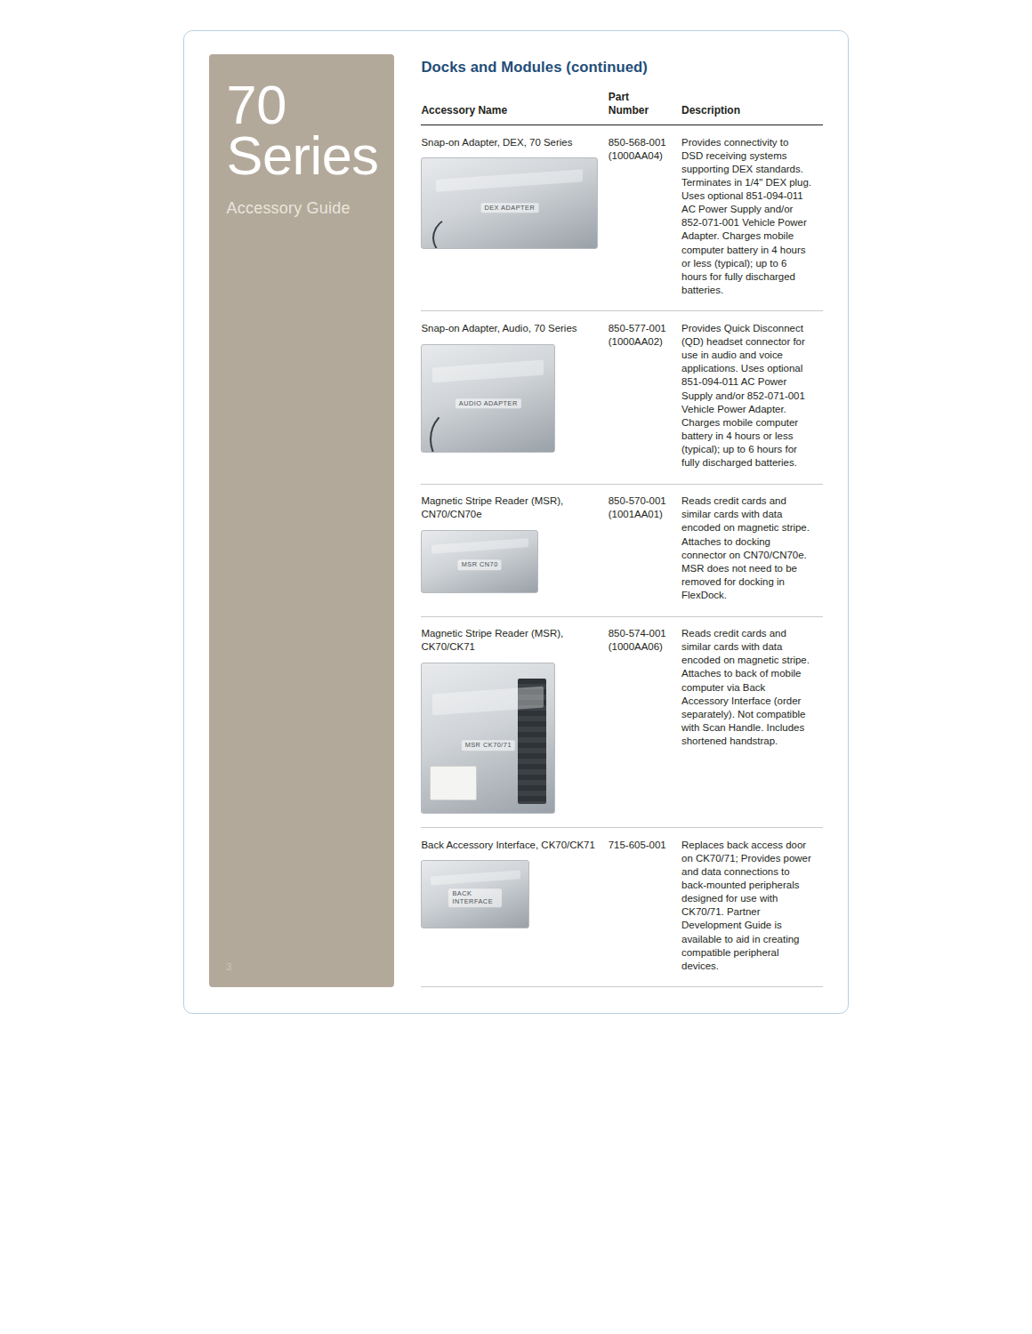70 Series
Accessory Guide
3
Docks and Modules (continued)
| Accessory Name | Part Number | Description |
| --- | --- | --- |
| Snap-on Adapter, DEX, 70 Series DEX ADAPTER | 850-568-001 (1000AA04) | Provides connectivity to DSD receiving systems supporting DEX standards. Terminates in 1/4" DEX plug. Uses optional 851-094-011 AC Power Supply and/or 852-071-001 Vehicle Power Adapter. Charges mobile computer battery in 4 hours or less (typical); up to 6 hours for fully discharged batteries. |
| Snap-on Adapter, Audio, 70 Series AUDIO ADAPTER | 850-577-001 (1000AA02) | Provides Quick Disconnect (QD) headset connector for use in audio and voice applications. Uses optional 851-094-011 AC Power Supply and/or 852-071-001 Vehicle Power Adapter. Charges mobile computer battery in 4 hours or less (typical); up to 6 hours for fully discharged batteries. |
| Magnetic Stripe Reader (MSR), CN70/CN70e MSR CN70 | 850-570-001 (1001AA01) | Reads credit cards and similar cards with data encoded on magnetic stripe. Attaches to docking connector on CN70/CN70e. MSR does not need to be removed for docking in FlexDock. |
| Magnetic Stripe Reader (MSR), CK70/CK71 MSR CK70/71 | 850-574-001 (1000AA06) | Reads credit cards and similar cards with data encoded on magnetic stripe. Attaches to back of mobile computer via Back Accessory Interface (order separately). Not compatible with Scan Handle. Includes shortened handstrap. |
| Back Accessory Interface, CK70/CK71 BACK INTERFACE | 715-605-001 | Replaces back access door on CK70/71; Provides power and data connections to back-mounted peripherals designed for use with CK70/71. Partner Development Guide is available to aid in creating compatible peripheral devices. |